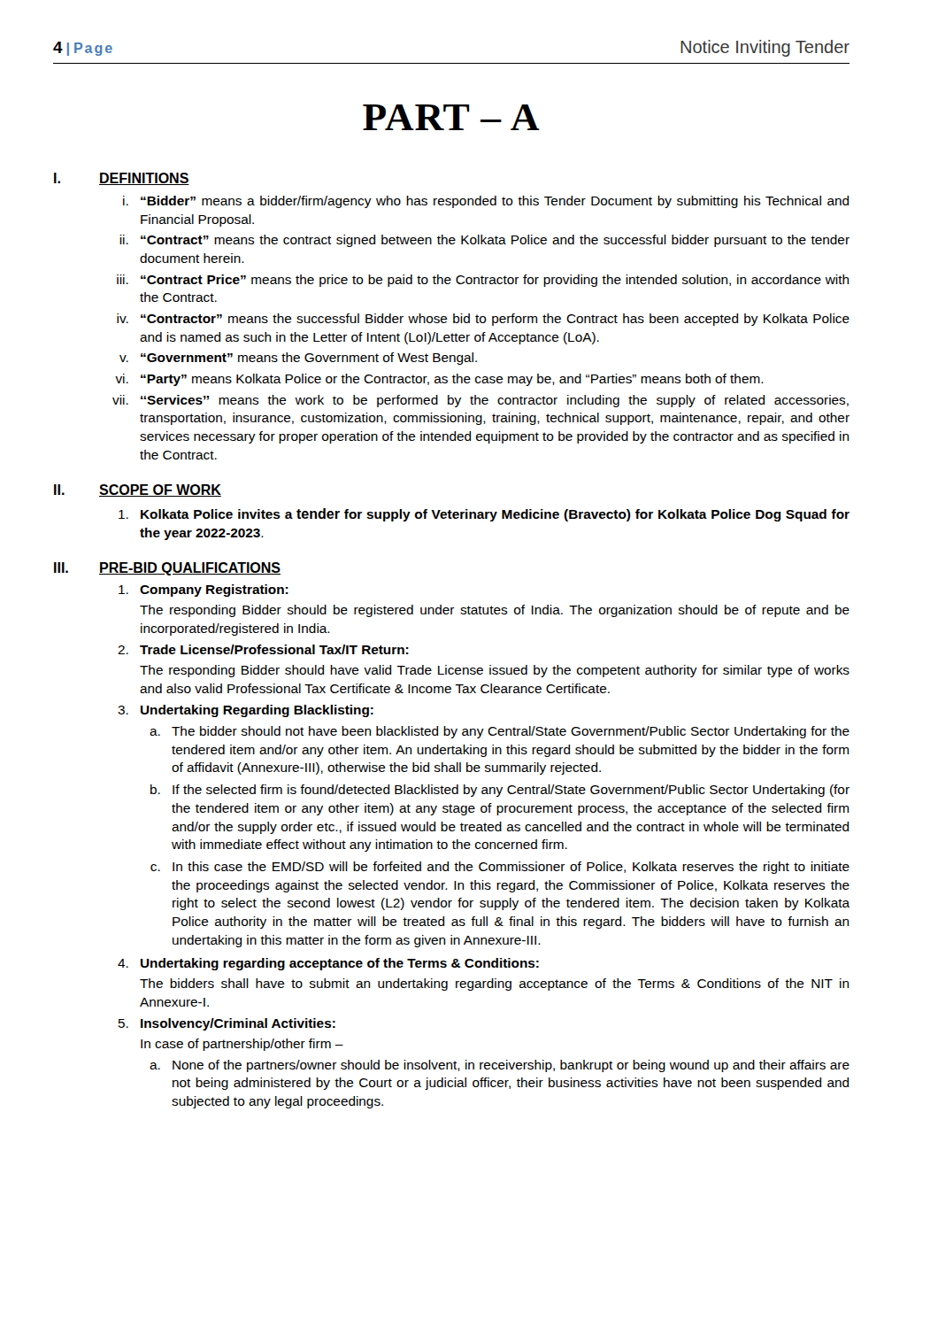4|Page
Notice Inviting Tender
PART – A
I.
DEFINITIONS
“Bidder” means a bidder/firm/agency who has responded to this Tender Document by submitting his Technical and Financial Proposal.
“Contract” means the contract signed between the Kolkata Police and the successful bidder pursuant to the tender document herein.
“Contract Price” means the price to be paid to the Contractor for providing the intended solution, in accordance with the Contract.
“Contractor” means the successful Bidder whose bid to perform the Contract has been accepted by Kolkata Police and is named as such in the Letter of Intent (LoI)/Letter of Acceptance (LoA).
“Government” means the Government of West Bengal.
“Party” means Kolkata Police or the Contractor, as the case may be, and “Parties” means both of them.
‘‘Services’’ means the work to be performed by the contractor including the supply of related accessories, transportation, insurance, customization, commissioning, training, technical support, maintenance, repair, and other services necessary for proper operation of the intended equipment to be provided by the contractor and as specified in the Contract.
II.
SCOPE OF WORK
Kolkata Police invites a tender for supply of Veterinary Medicine (Bravecto) for Kolkata Police Dog Squad for the year 2022-2023.
III.
PRE-BID QUALIFICATIONS
Company Registration:
The responding Bidder should be registered under statutes of India. The organization should be of repute and be incorporated/registered in India.
Trade License/Professional Tax/IT Return:
The responding Bidder should have valid Trade License issued by the competent authority for similar type of works and also valid Professional Tax Certificate & Income Tax Clearance Certificate.
Undertaking Regarding Blacklisting:
The bidder should not have been blacklisted by any Central/State Government/Public Sector Undertaking for the tendered item and/or any other item. An undertaking in this regard should be submitted by the bidder in the form of affidavit (Annexure-III), otherwise the bid shall be summarily rejected.
If the selected firm is found/detected Blacklisted by any Central/State Government/Public Sector Undertaking (for the tendered item or any other item) at any stage of procurement process, the acceptance of the selected firm and/or the supply order etc., if issued would be treated as cancelled and the contract in whole will be terminated with immediate effect without any intimation to the concerned firm.
In this case the EMD/SD will be forfeited and the Commissioner of Police, Kolkata reserves the right to initiate the proceedings against the selected vendor. In this regard, the Commissioner of Police, Kolkata reserves the right to select the second lowest (L2) vendor for supply of the tendered item. The decision taken by Kolkata Police authority in the matter will be treated as full & final in this regard. The bidders will have to furnish an undertaking in this matter in the form as given in Annexure-III.
Undertaking regarding acceptance of the Terms & Conditions:
The bidders shall have to submit an undertaking regarding acceptance of the Terms & Conditions of the NIT in Annexure-I.
Insolvency/Criminal Activities:
In case of partnership/other firm –
None of the partners/owner should be insolvent, in receivership, bankrupt or being wound up and their affairs are not being administered by the Court or a judicial officer, their business activities have not been suspended and subjected to any legal proceedings.